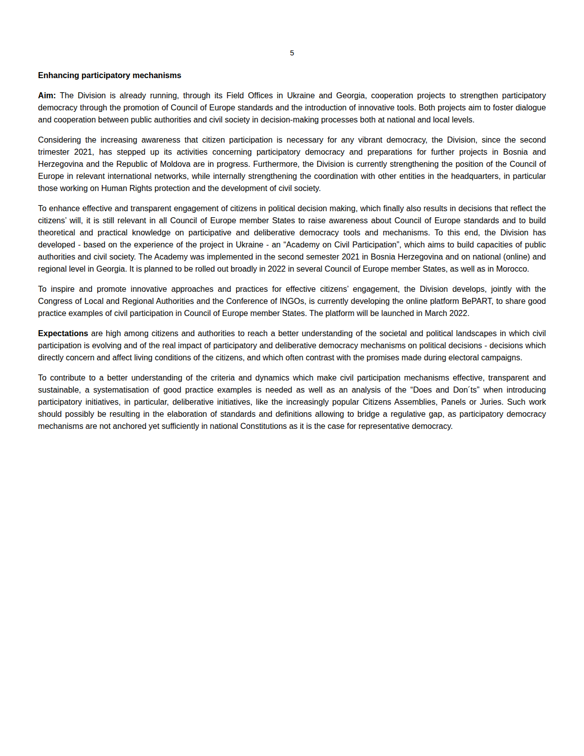5
Enhancing participatory mechanisms
Aim: The Division is already running, through its Field Offices in Ukraine and Georgia, cooperation projects to strengthen participatory democracy through the promotion of Council of Europe standards and the introduction of innovative tools. Both projects aim to foster dialogue and cooperation between public authorities and civil society in decision-making processes both at national and local levels.
Considering the increasing awareness that citizen participation is necessary for any vibrant democracy, the Division, since the second trimester 2021, has stepped up its activities concerning participatory democracy and preparations for further projects in Bosnia and Herzegovina and the Republic of Moldova are in progress. Furthermore, the Division is currently strengthening the position of the Council of Europe in relevant international networks, while internally strengthening the coordination with other entities in the headquarters, in particular those working on Human Rights protection and the development of civil society.
To enhance effective and transparent engagement of citizens in political decision making, which finally also results in decisions that reflect the citizens’ will, it is still relevant in all Council of Europe member States to raise awareness about Council of Europe standards and to build theoretical and practical knowledge on participative and deliberative democracy tools and mechanisms. To this end, the Division has developed - based on the experience of the project in Ukraine - an “Academy on Civil Participation”, which aims to build capacities of public authorities and civil society. The Academy was implemented in the second semester 2021 in Bosnia Herzegovina and on national (online) and regional level in Georgia. It is planned to be rolled out broadly in 2022 in several Council of Europe member States, as well as in Morocco.
To inspire and promote innovative approaches and practices for effective citizens’ engagement, the Division develops, jointly with the Congress of Local and Regional Authorities and the Conference of INGOs, is currently developing the online platform BePART, to share good practice examples of civil participation in Council of Europe member States. The platform will be launched in March 2022.
Expectations are high among citizens and authorities to reach a better understanding of the societal and political landscapes in which civil participation is evolving and of the real impact of participatory and deliberative democracy mechanisms on political decisions - decisions which directly concern and affect living conditions of the citizens, and which often contrast with the promises made during electoral campaigns.
To contribute to a better understanding of the criteria and dynamics which make civil participation mechanisms effective, transparent and sustainable, a systematisation of good practice examples is needed as well as an analysis of the “Does and Don´ts” when introducing participatory initiatives, in particular, deliberative initiatives, like the increasingly popular Citizens Assemblies, Panels or Juries. Such work should possibly be resulting in the elaboration of standards and definitions allowing to bridge a regulative gap, as participatory democracy mechanisms are not anchored yet sufficiently in national Constitutions as it is the case for representative democracy.